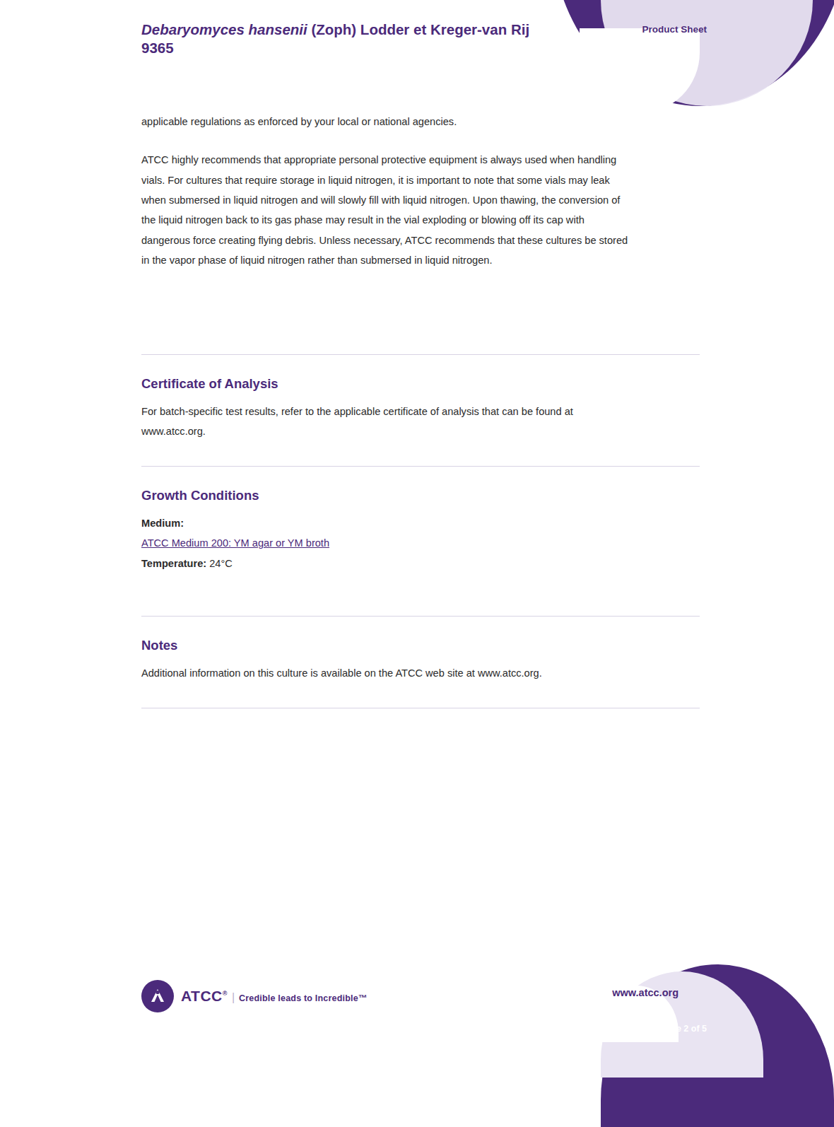Product Sheet
Debaryomyces hansenii (Zoph) Lodder et Kreger-van Rij
9365
applicable regulations as enforced by your local or national agencies.
ATCC highly recommends that appropriate personal protective equipment is always used when handling vials. For cultures that require storage in liquid nitrogen, it is important to note that some vials may leak when submersed in liquid nitrogen and will slowly fill with liquid nitrogen. Upon thawing, the conversion of the liquid nitrogen back to its gas phase may result in the vial exploding or blowing off its cap with dangerous force creating flying debris. Unless necessary, ATCC recommends that these cultures be stored in the vapor phase of liquid nitrogen rather than submersed in liquid nitrogen.
Certificate of Analysis
For batch-specific test results, refer to the applicable certificate of analysis that can be found at www.atcc.org.
Growth Conditions
Medium:
ATCC Medium 200: YM agar or YM broth
Temperature: 24°C
Notes
Additional information on this culture is available on the ATCC web site at www.atcc.org.
ATCC®|Credible leads to Incredible™
www.atcc.org
Page 2 of 5